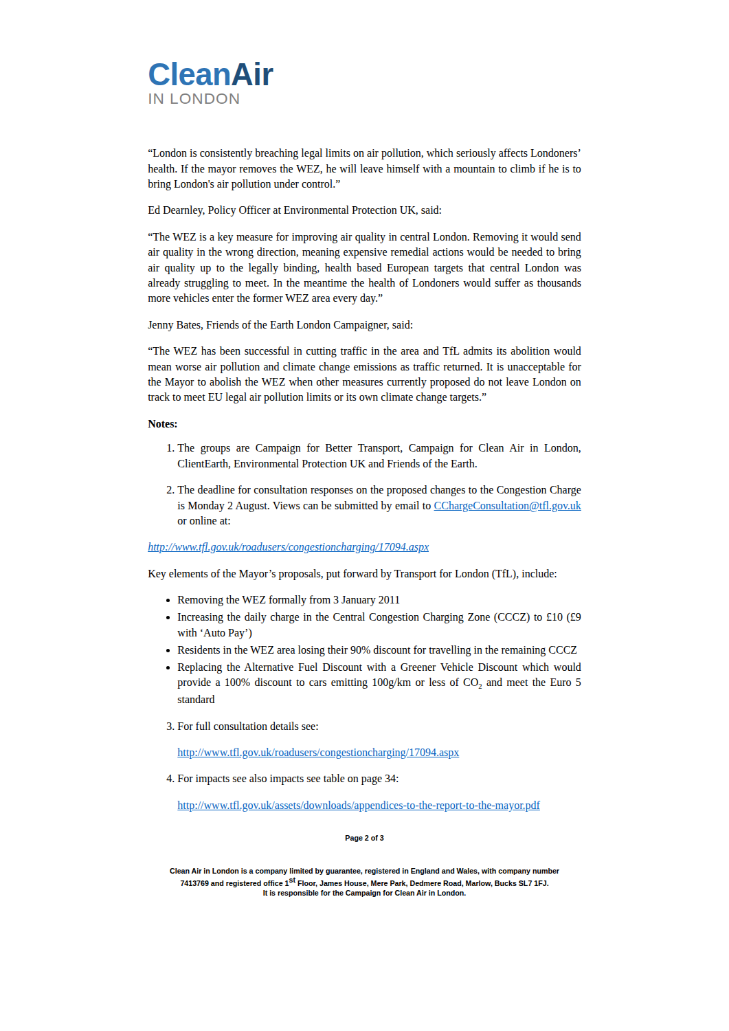Clean Air
IN LONDON
“London is consistently breaching legal limits on air pollution, which seriously affects Londoners’ health. If the mayor removes the WEZ, he will leave himself with a mountain to climb if he is to bring London's air pollution under control.”
Ed Dearnley, Policy Officer at Environmental Protection UK, said:
“The WEZ is a key measure for improving air quality in central London. Removing it would send air quality in the wrong direction, meaning expensive remedial actions would be needed to bring air quality up to the legally binding, health based European targets that central London was already struggling to meet. In the meantime the health of Londoners would suffer as thousands more vehicles enter the former WEZ area every day.”
Jenny Bates, Friends of the Earth London Campaigner, said:
“The WEZ has been successful in cutting traffic in the area and TfL admits its abolition would mean worse air pollution and climate change emissions as traffic returned. It is unacceptable for the Mayor to abolish the WEZ when other measures currently proposed do not leave London on track to meet EU legal air pollution limits or its own climate change targets.”
Notes:
The groups are Campaign for Better Transport, Campaign for Clean Air in London, ClientEarth, Environmental Protection UK and Friends of the Earth.
The deadline for consultation responses on the proposed changes to the Congestion Charge is Monday 2 August. Views can be submitted by email to CChargeConsultation@tfl.gov.uk or online at:
http://www.tfl.gov.uk/roadusers/congestioncharging/17094.aspx
Key elements of the Mayor’s proposals, put forward by Transport for London (TfL), include:
Removing the WEZ formally from 3 January 2011
Increasing the daily charge in the Central Congestion Charging Zone (CCCZ) to £10 (£9 with ‘Auto Pay’)
Residents in the WEZ area losing their 90% discount for travelling in the remaining CCCZ
Replacing the Alternative Fuel Discount with a Greener Vehicle Discount which would provide a 100% discount to cars emitting 100g/km or less of CO2 and meet the Euro 5 standard
For full consultation details see:
http://www.tfl.gov.uk/roadusers/congestioncharging/17094.aspx
For impacts see also impacts see table on page 34:
http://www.tfl.gov.uk/assets/downloads/appendices-to-the-report-to-the-mayor.pdf
Page 2 of 3
Clean Air in London is a company limited by guarantee, registered in England and Wales, with company number
7413769 and registered office 1st Floor, James House, Mere Park, Dedmere Road, Marlow, Bucks SL7 1FJ.
It is responsible for the Campaign for Clean Air in London.